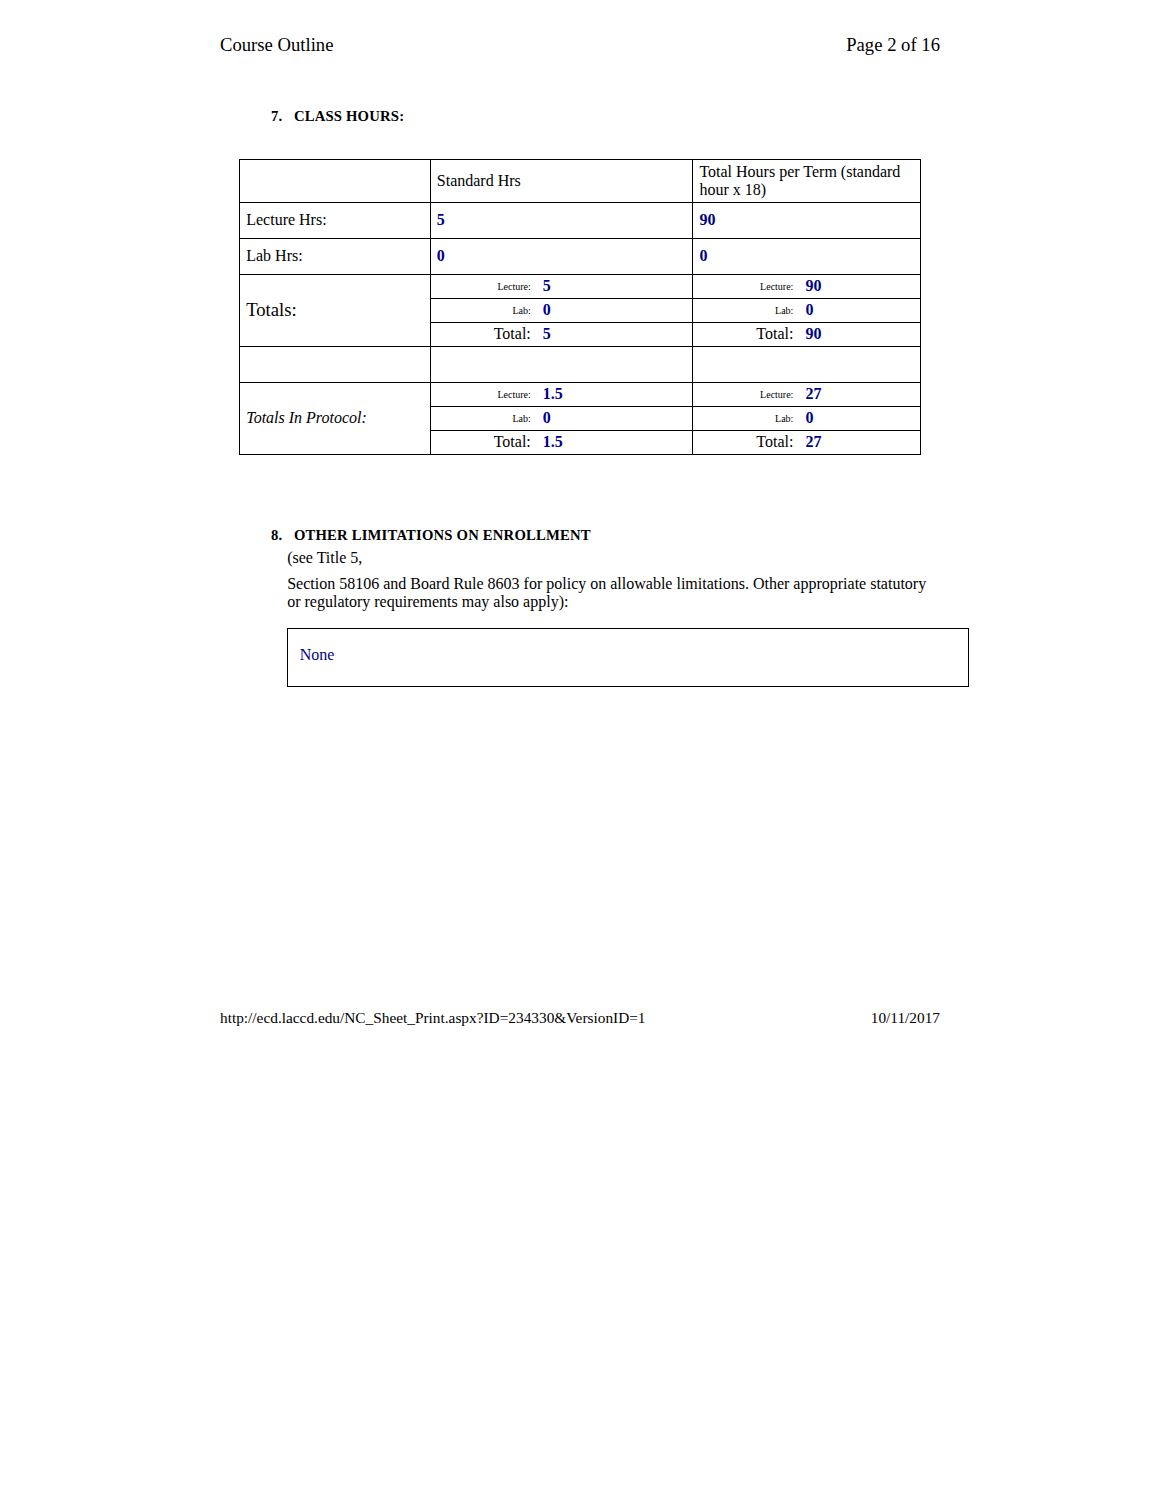Course Outline
Page 2 of 16
7. CLASS HOURS:
| | Standard Hrs | Total Hours per Term (standard hour x 18) |
| Lecture Hrs: | 5 | 90 |
| Lab Hrs: | 0 | 0 |
| Totals: | / Lecture: / 5 / / Lab: / 0 / / Total: / 5 / | / Lecture: / 90 / / Lab: / 0 / / Total: / 90 / |
| Totals In Protocol: | / Lecture: / 1.5 / / Lab: / 0 / / Total: / 1.5 / | / Lecture: / 27 / / Lab: / 0 / / Total: / 27 / |
8. OTHER LIMITATIONS ON ENROLLMENT
(see Title 5,
Section 58106 and Board Rule 8603 for policy on allowable limitations. Other appropriate statutory or regulatory requirements may also apply):
None
http://ecd.laccd.edu/NC_Sheet_Print.aspx?ID=234330&VersionID=1
10/11/2017